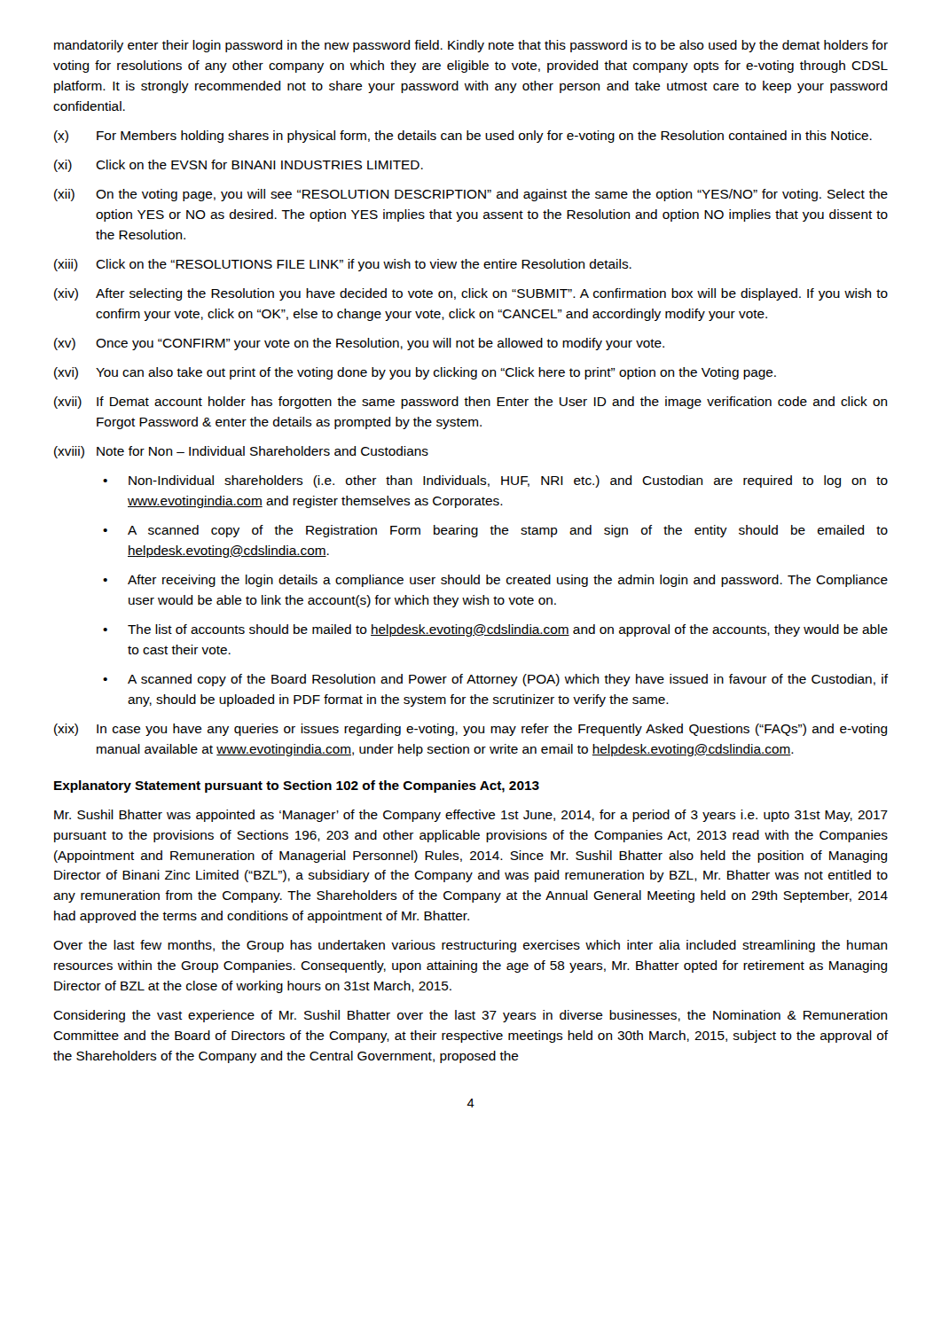mandatorily enter their login password in the new password field. Kindly note that this password is to be also used by the demat holders for voting for resolutions of any other company on which they are eligible to vote, provided that company opts for e-voting through CDSL platform. It is strongly recommended not to share your password with any other person and take utmost care to keep your password confidential.
(x)
For Members holding shares in physical form, the details can be used only for e-voting on the Resolution contained in this Notice.
(xi)
Click on the EVSN for BINANI INDUSTRIES LIMITED.
(xii)
On the voting page, you will see “RESOLUTION DESCRIPTION” and against the same the option “YES/NO” for voting. Select the option YES or NO as desired. The option YES implies that you assent to the Resolution and option NO implies that you dissent to the Resolution.
(xiii)
Click on the “RESOLUTIONS FILE LINK” if you wish to view the entire Resolution details.
(xiv)
After selecting the Resolution you have decided to vote on, click on “SUBMIT”. A confirmation box will be displayed. If you wish to confirm your vote, click on “OK”, else to change your vote, click on “CANCEL” and accordingly modify your vote.
(xv)
Once you “CONFIRM” your vote on the Resolution, you will not be allowed to modify your vote.
(xvi)
You can also take out print of the voting done by you by clicking on “Click here to print” option on the Voting page.
(xvii)
If Demat account holder has forgotten the same password then Enter the User ID and the image verification code and click on Forgot Password & enter the details as prompted by the system.
(xviii)
Note for Non – Individual Shareholders and Custodians
Non-Individual shareholders (i.e. other than Individuals, HUF, NRI etc.) and Custodian are required to log on to www.evotingindia.com and register themselves as Corporates.
A scanned copy of the Registration Form bearing the stamp and sign of the entity should be emailed to helpdesk.evoting@cdslindia.com.
After receiving the login details a compliance user should be created using the admin login and password. The Compliance user would be able to link the account(s) for which they wish to vote on.
The list of accounts should be mailed to helpdesk.evoting@cdslindia.com and on approval of the accounts, they would be able to cast their vote.
A scanned copy of the Board Resolution and Power of Attorney (POA) which they have issued in favour of the Custodian, if any, should be uploaded in PDF format in the system for the scrutinizer to verify the same.
(xix)
In case you have any queries or issues regarding e-voting, you may refer the Frequently Asked Questions (“FAQs”) and e-voting manual available at www.evotingindia.com, under help section or write an email to helpdesk.evoting@cdslindia.com.
Explanatory Statement pursuant to Section 102 of the Companies Act, 2013
Mr. Sushil Bhatter was appointed as ‘Manager’ of the Company effective 1st June, 2014, for a period of 3 years i.e. upto 31st May, 2017 pursuant to the provisions of Sections 196, 203 and other applicable provisions of the Companies Act, 2013 read with the Companies (Appointment and Remuneration of Managerial Personnel) Rules, 2014. Since Mr. Sushil Bhatter also held the position of Managing Director of Binani Zinc Limited (“BZL”), a subsidiary of the Company and was paid remuneration by BZL, Mr. Bhatter was not entitled to any remuneration from the Company. The Shareholders of the Company at the Annual General Meeting held on 29th September, 2014 had approved the terms and conditions of appointment of Mr. Bhatter.
Over the last few months, the Group has undertaken various restructuring exercises which inter alia included streamlining the human resources within the Group Companies. Consequently, upon attaining the age of 58 years, Mr. Bhatter opted for retirement as Managing Director of BZL at the close of working hours on 31st March, 2015.
Considering the vast experience of Mr. Sushil Bhatter over the last 37 years in diverse businesses, the Nomination & Remuneration Committee and the Board of Directors of the Company, at their respective meetings held on 30th March, 2015, subject to the approval of the Shareholders of the Company and the Central Government, proposed the
4